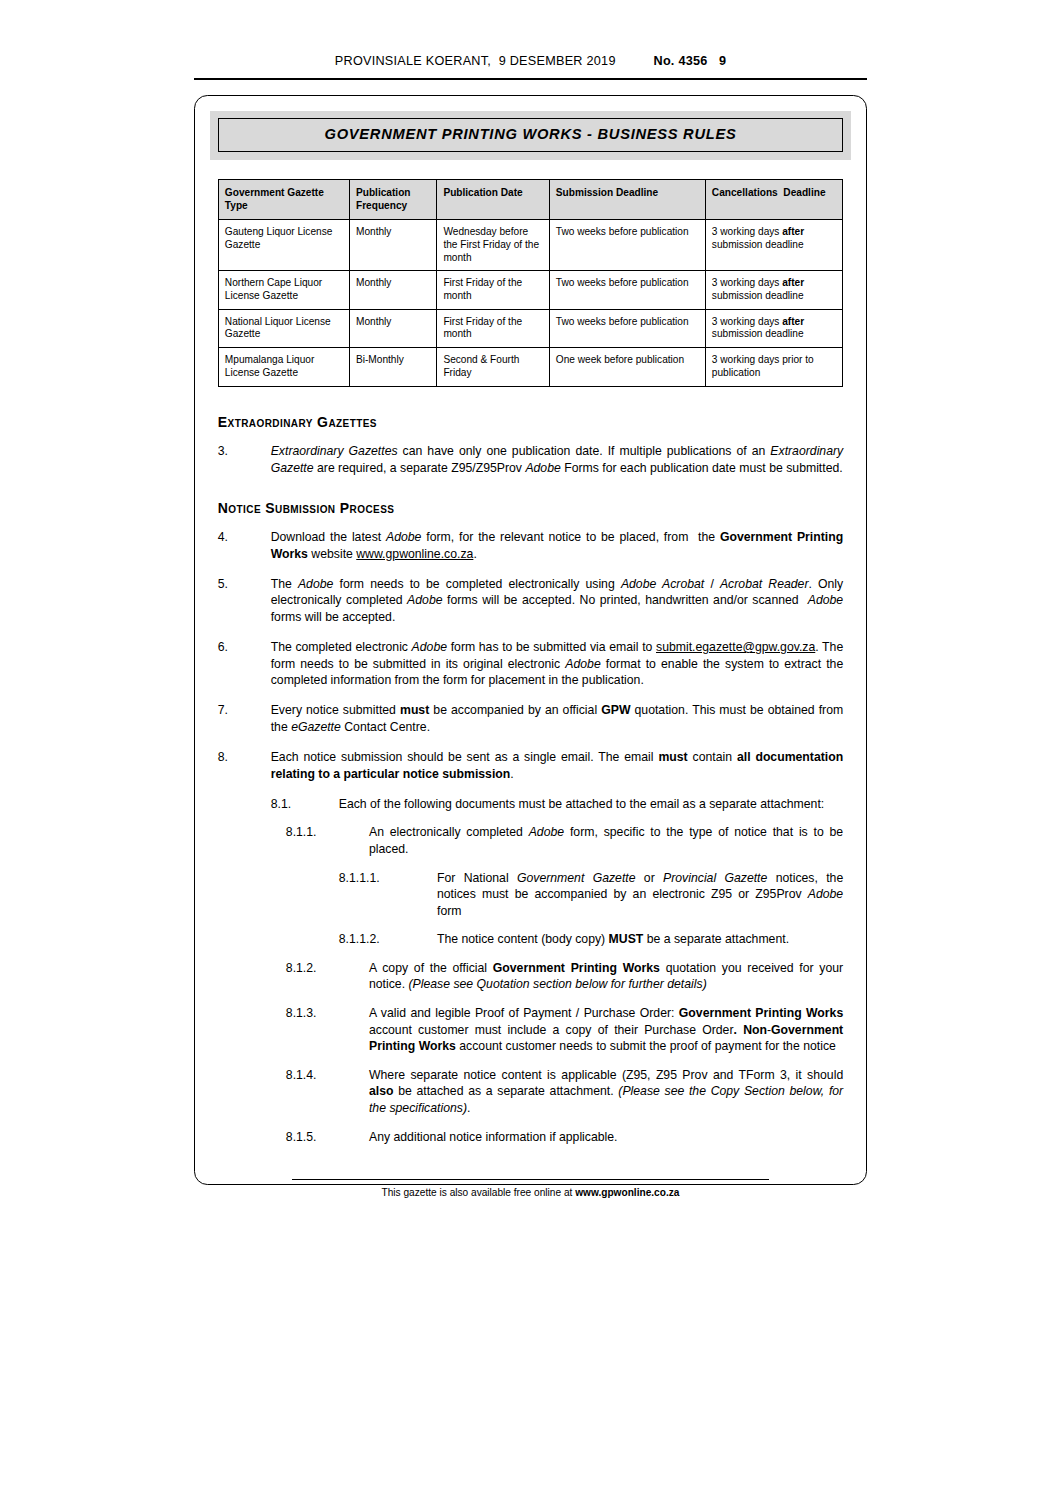PROVINSIALE KOERANT, 9 DESEMBER 2019
No. 4356 9
GOVERNMENT PRINTING WORKS - BUSINESS RULES
| Government Gazette Type | Publication Frequency | Publication Date | Submission Deadline | Cancellations Deadline |
| --- | --- | --- | --- | --- |
| Gauteng Liquor License Gazette | Monthly | Wednesday before the First Friday of the month | Two weeks before publication | 3 working days after submission deadline |
| Northern Cape Liquor License Gazette | Monthly | First Friday of the month | Two weeks before publication | 3 working days after submission deadline |
| National Liquor License Gazette | Monthly | First Friday of the month | Two weeks before publication | 3 working days after submission deadline |
| Mpumalanga Liquor License Gazette | Bi-Monthly | Second & Fourth Friday | One week before publication | 3 working days prior to publication |
Extraordinary Gazettes
3.
Extraordinary Gazettes can have only one publication date. If multiple publications of an Extraordinary Gazette are required, a separate Z95/Z95Prov Adobe Forms for each publication date must be submitted.
Notice Submission Process
4.
Download the latest Adobe form, for the relevant notice to be placed, from the Government Printing Works website www.gpwonline.co.za.
5.
The Adobe form needs to be completed electronically using Adobe Acrobat / Acrobat Reader. Only electronically completed Adobe forms will be accepted. No printed, handwritten and/or scanned Adobe forms will be accepted.
6.
The completed electronic Adobe form has to be submitted via email to submit.egazette@gpw.gov.za. The form needs to be submitted in its original electronic Adobe format to enable the system to extract the completed information from the form for placement in the publication.
7.
Every notice submitted must be accompanied by an official GPW quotation. This must be obtained from the eGazette Contact Centre.
8.
Each notice submission should be sent as a single email. The email must contain all documentation relating to a particular notice submission.
8.1.
Each of the following documents must be attached to the email as a separate attachment:
8.1.1.
An electronically completed Adobe form, specific to the type of notice that is to be placed.
8.1.1.1.
For National Government Gazette or Provincial Gazette notices, the notices must be accompanied by an electronic Z95 or Z95Prov Adobe form
8.1.1.2.
The notice content (body copy) MUST be a separate attachment.
8.1.2.
A copy of the official Government Printing Works quotation you received for your notice. (Please see Quotation section below for further details)
8.1.3.
A valid and legible Proof of Payment / Purchase Order: Government Printing Works account customer must include a copy of their Purchase Order. Non-Government Printing Works account customer needs to submit the proof of payment for the notice
8.1.4.
Where separate notice content is applicable (Z95, Z95 Prov and TForm 3, it should also be attached as a separate attachment. (Please see the Copy Section below, for the specifications).
8.1.5.
Any additional notice information if applicable.
This gazette is also available free online at www.gpwonline.co.za